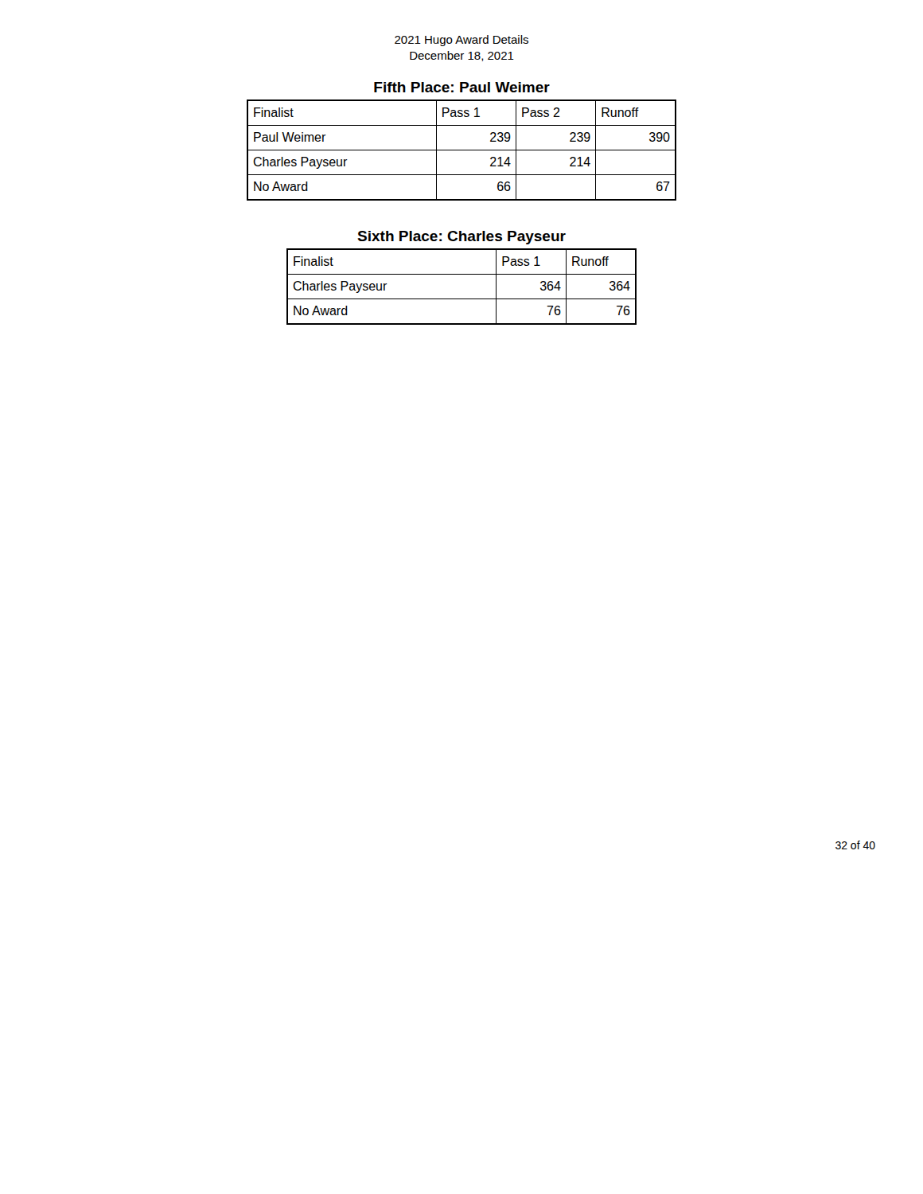2021 Hugo Award Details
December 18, 2021
Fifth Place: Paul Weimer
| Finalist | Pass 1 | Pass 2 | Runoff |
| --- | --- | --- | --- |
| Paul Weimer | 239 | 239 | 390 |
| Charles Payseur | 214 | 214 | |
| No Award | 66 | | 67 |
Sixth Place: Charles Payseur
| Finalist | Pass 1 | Runoff |
| --- | --- | --- |
| Charles Payseur | 364 | 364 |
| No Award | 76 | 76 |
32 of 40